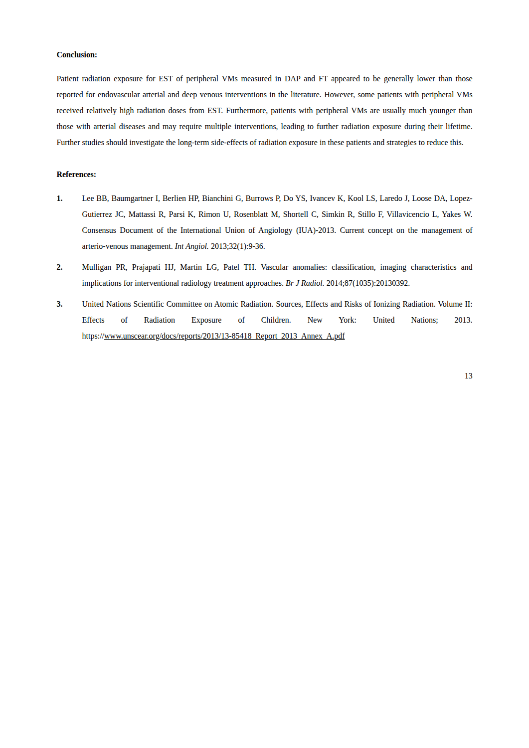Conclusion:
Patient radiation exposure for EST of peripheral VMs measured in DAP and FT appeared to be generally lower than those reported for endovascular arterial and deep venous interventions in the literature. However, some patients with peripheral VMs received relatively high radiation doses from EST. Furthermore, patients with peripheral VMs are usually much younger than those with arterial diseases and may require multiple interventions, leading to further radiation exposure during their lifetime. Further studies should investigate the long-term side-effects of radiation exposure in these patients and strategies to reduce this.
References:
Lee BB, Baumgartner I, Berlien HP, Bianchini G, Burrows P, Do YS, Ivancev K, Kool LS, Laredo J, Loose DA, Lopez-Gutierrez JC, Mattassi R, Parsi K, Rimon U, Rosenblatt M, Shortell C, Simkin R, Stillo F, Villavicencio L, Yakes W. Consensus Document of the International Union of Angiology (IUA)-2013. Current concept on the management of arterio-venous management. Int Angiol. 2013;32(1):9-36.
Mulligan PR, Prajapati HJ, Martin LG, Patel TH. Vascular anomalies: classification, imaging characteristics and implications for interventional radiology treatment approaches. Br J Radiol. 2014;87(1035):20130392.
United Nations Scientific Committee on Atomic Radiation. Sources, Effects and Risks of Ionizing Radiation. Volume II: Effects of Radiation Exposure of Children. New York: United Nations; 2013. https://www.unscear.org/docs/reports/2013/13-85418_Report_2013_Annex_A.pdf
13